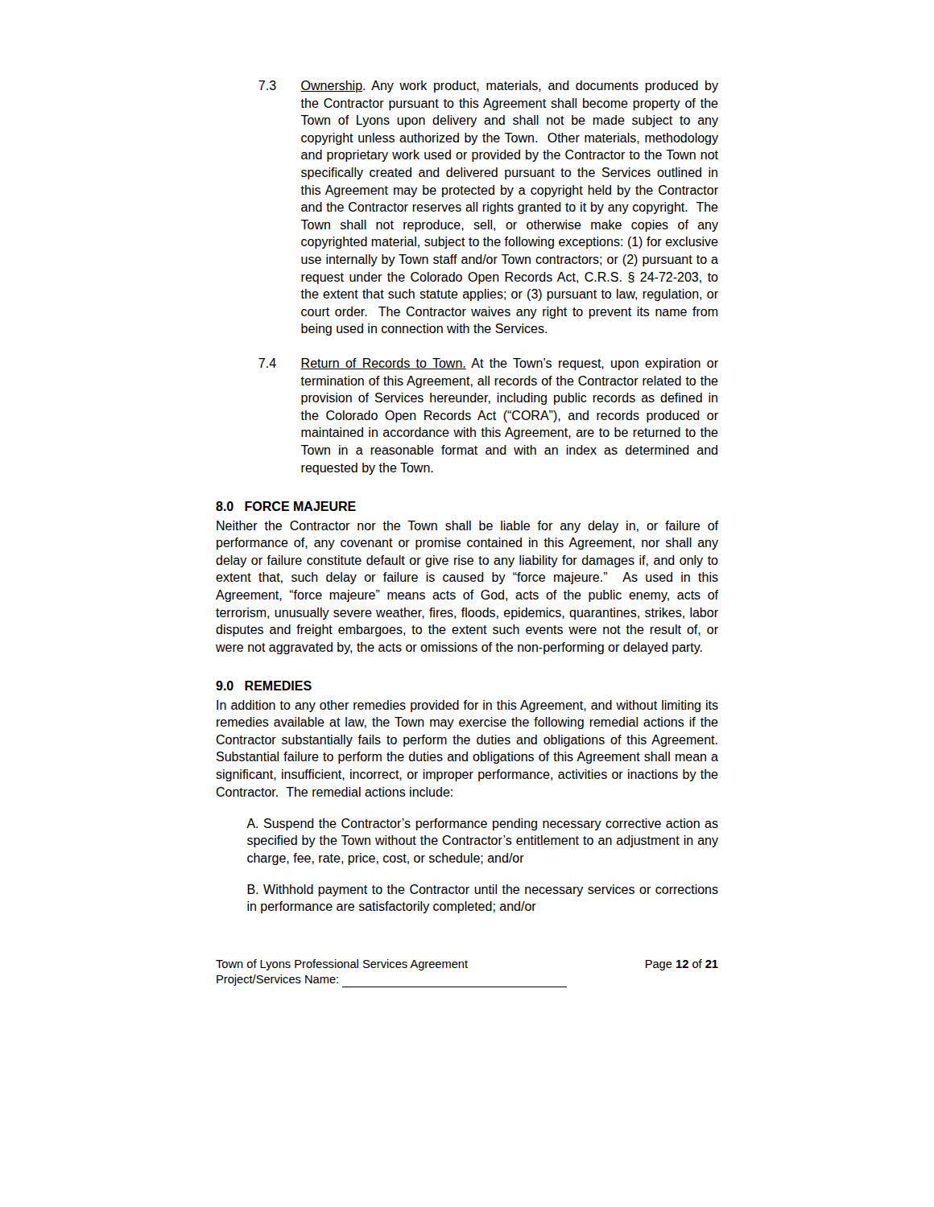7.3
Ownership. Any work product, materials, and documents produced by the Contractor pursuant to this Agreement shall become property of the Town of Lyons upon delivery and shall not be made subject to any copyright unless authorized by the Town. Other materials, methodology and proprietary work used or provided by the Contractor to the Town not specifically created and delivered pursuant to the Services outlined in this Agreement may be protected by a copyright held by the Contractor and the Contractor reserves all rights granted to it by any copyright. The Town shall not reproduce, sell, or otherwise make copies of any copyrighted material, subject to the following exceptions: (1) for exclusive use internally by Town staff and/or Town contractors; or (2) pursuant to a request under the Colorado Open Records Act, C.R.S. § 24-72-203, to the extent that such statute applies; or (3) pursuant to law, regulation, or court order. The Contractor waives any right to prevent its name from being used in connection with the Services.
7.4
Return of Records to Town. At the Town’s request, upon expiration or termination of this Agreement, all records of the Contractor related to the provision of Services hereunder, including public records as defined in the Colorado Open Records Act (“CORA”), and records produced or maintained in accordance with this Agreement, are to be returned to the Town in a reasonable format and with an index as determined and requested by the Town.
8.0 Force Majeure
Neither the Contractor nor the Town shall be liable for any delay in, or failure of performance of, any covenant or promise contained in this Agreement, nor shall any delay or failure constitute default or give rise to any liability for damages if, and only to extent that, such delay or failure is caused by “force majeure.” As used in this Agreement, “force majeure” means acts of God, acts of the public enemy, acts of terrorism, unusually severe weather, fires, floods, epidemics, quarantines, strikes, labor disputes and freight embargoes, to the extent such events were not the result of, or were not aggravated by, the acts or omissions of the non-performing or delayed party.
9.0 Remedies
In addition to any other remedies provided for in this Agreement, and without limiting its remedies available at law, the Town may exercise the following remedial actions if the Contractor substantially fails to perform the duties and obligations of this Agreement. Substantial failure to perform the duties and obligations of this Agreement shall mean a significant, insufficient, incorrect, or improper performance, activities or inactions by the Contractor. The remedial actions include:
A. Suspend the Contractor’s performance pending necessary corrective action as specified by the Town without the Contractor’s entitlement to an adjustment in any charge, fee, rate, price, cost, or schedule; and/or
B. Withhold payment to the Contractor until the necessary services or corrections in performance are satisfactorily completed; and/or
Town of Lyons Professional Services Agreement
Project/Services Name:
Page 12 of 21